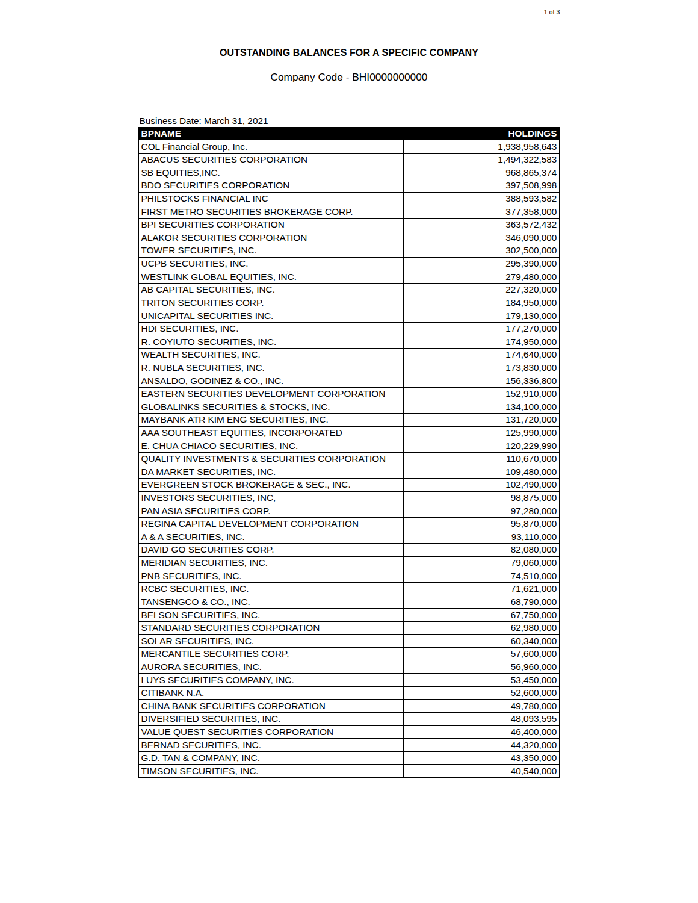1 of 3
OUTSTANDING BALANCES FOR A SPECIFIC COMPANY
Company Code - BHI0000000000
Business Date: March 31, 2021
| BPNAME | HOLDINGS |
| --- | --- |
| COL Financial Group, Inc. | 1,938,958,643 |
| ABACUS SECURITIES CORPORATION | 1,494,322,583 |
| SB EQUITIES,INC. | 968,865,374 |
| BDO SECURITIES CORPORATION | 397,508,998 |
| PHILSTOCKS FINANCIAL INC | 388,593,582 |
| FIRST METRO SECURITIES BROKERAGE CORP. | 377,358,000 |
| BPI SECURITIES CORPORATION | 363,572,432 |
| ALAKOR SECURITIES CORPORATION | 346,090,000 |
| TOWER SECURITIES, INC. | 302,500,000 |
| UCPB SECURITIES, INC. | 295,390,000 |
| WESTLINK GLOBAL EQUITIES, INC. | 279,480,000 |
| AB CAPITAL SECURITIES, INC. | 227,320,000 |
| TRITON SECURITIES CORP. | 184,950,000 |
| UNICAPITAL SECURITIES INC. | 179,130,000 |
| HDI SECURITIES, INC. | 177,270,000 |
| R. COYIUTO SECURITIES, INC. | 174,950,000 |
| WEALTH SECURITIES, INC. | 174,640,000 |
| R. NUBLA SECURITIES, INC. | 173,830,000 |
| ANSALDO, GODINEZ & CO., INC. | 156,336,800 |
| EASTERN SECURITIES DEVELOPMENT CORPORATION | 152,910,000 |
| GLOBALINKS SECURITIES & STOCKS, INC. | 134,100,000 |
| MAYBANK ATR KIM ENG SECURITIES, INC. | 131,720,000 |
| AAA SOUTHEAST EQUITIES, INCORPORATED | 125,990,000 |
| E. CHUA CHIACO SECURITIES, INC. | 120,229,990 |
| QUALITY INVESTMENTS & SECURITIES CORPORATION | 110,670,000 |
| DA MARKET SECURITIES, INC. | 109,480,000 |
| EVERGREEN STOCK BROKERAGE & SEC., INC. | 102,490,000 |
| INVESTORS SECURITIES, INC, | 98,875,000 |
| PAN ASIA SECURITIES CORP. | 97,280,000 |
| REGINA CAPITAL DEVELOPMENT CORPORATION | 95,870,000 |
| A & A SECURITIES, INC. | 93,110,000 |
| DAVID GO SECURITIES CORP. | 82,080,000 |
| MERIDIAN SECURITIES, INC. | 79,060,000 |
| PNB SECURITIES, INC. | 74,510,000 |
| RCBC SECURITIES, INC. | 71,621,000 |
| TANSENGCO & CO., INC. | 68,790,000 |
| BELSON SECURITIES, INC. | 67,750,000 |
| STANDARD SECURITIES CORPORATION | 62,980,000 |
| SOLAR SECURITIES, INC. | 60,340,000 |
| MERCANTILE SECURITIES CORP. | 57,600,000 |
| AURORA SECURITIES, INC. | 56,960,000 |
| LUYS SECURITIES COMPANY, INC. | 53,450,000 |
| CITIBANK N.A. | 52,600,000 |
| CHINA BANK SECURITIES CORPORATION | 49,780,000 |
| DIVERSIFIED SECURITIES, INC. | 48,093,595 |
| VALUE QUEST SECURITIES CORPORATION | 46,400,000 |
| BERNAD SECURITIES, INC. | 44,320,000 |
| G.D. TAN & COMPANY, INC. | 43,350,000 |
| TIMSON SECURITIES, INC. | 40,540,000 |